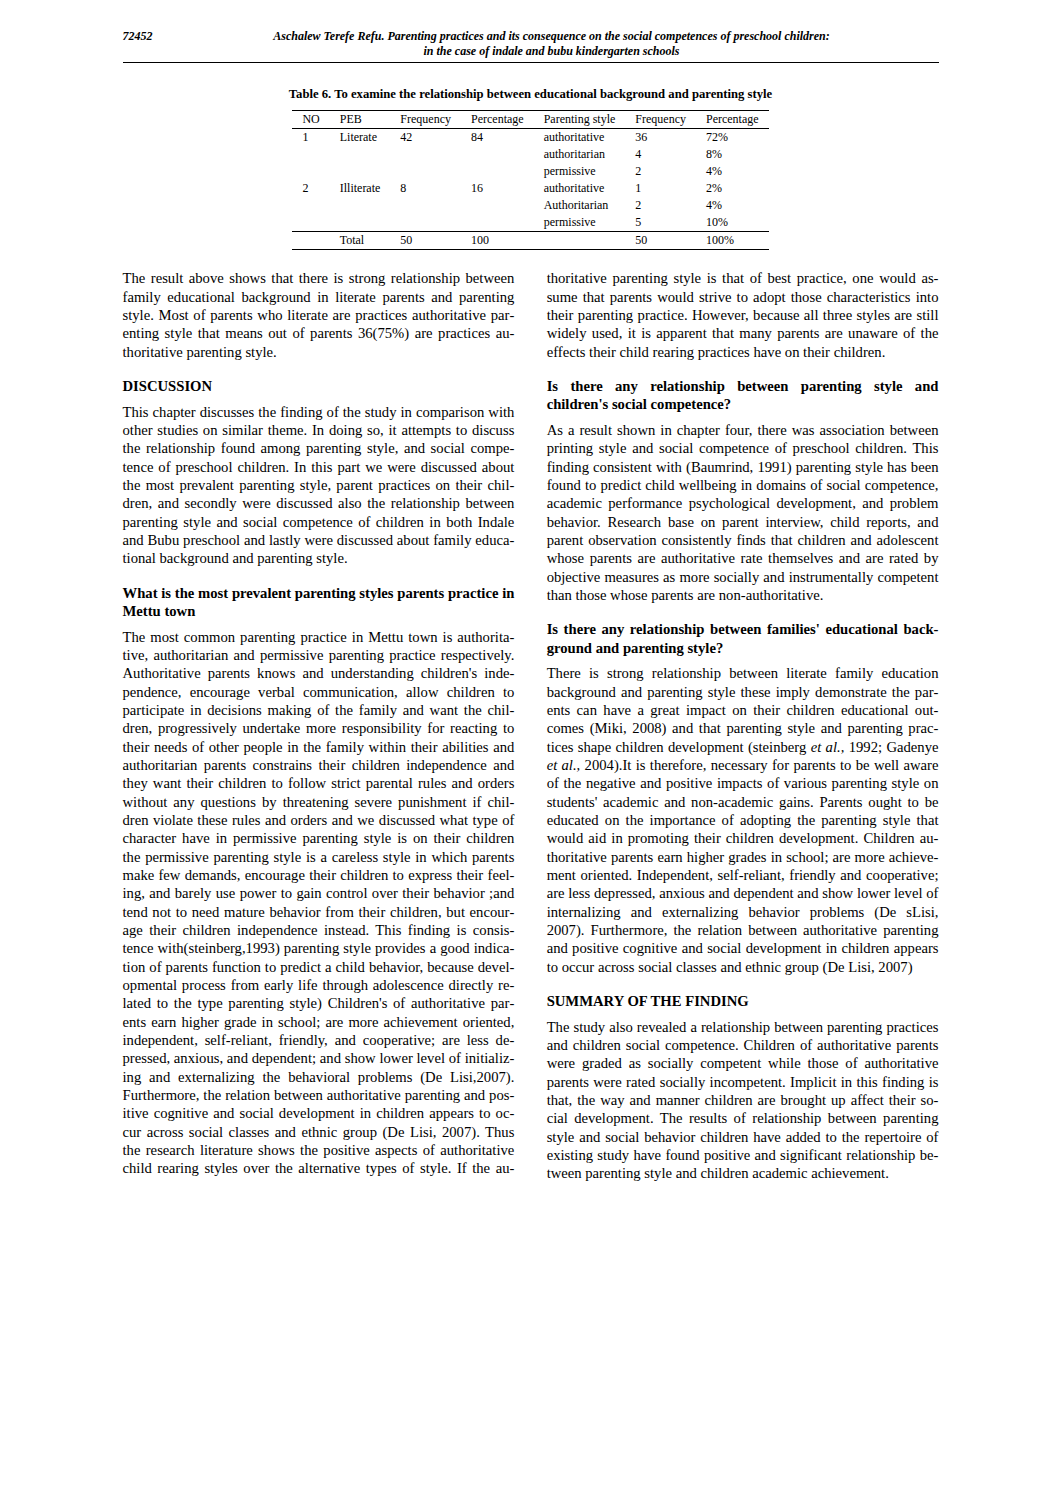72452
Aschalew Terefe Refu. Parenting practices and its consequence on the social competences of preschool children:
in the case of indale and bubu kindergarten schools
Table 6. To examine the relationship between educational background and parenting style
| NO | PEB | Frequency | Percentage | Parenting style | Frequency | Percentage |
| --- | --- | --- | --- | --- | --- | --- |
| 1 | Literate | 42 | 84 | authoritative | 36 | 72% |
| | | | | authoritarian | 4 | 8% |
| | | | | permissive | 2 | 4% |
| 2 | Illiterate | 8 | 16 | authoritative | 1 | 2% |
| | | | | Authoritarian | 2 | 4% |
| | | | | permissive | 5 | 10% |
| | Total | 50 | 100 | | 50 | 100% |
The result above shows that there is strong relationship between family educational background in literate parents and parenting style. Most of parents who literate are practices authoritative parenting style that means out of parents 36(75%) are practices authoritative parenting style.
DISCUSSION
This chapter discusses the finding of the study in comparison with other studies on similar theme. In doing so, it attempts to discuss the relationship found among parenting style, and social competence of preschool children. In this part we were discussed about the most prevalent parenting style, parent practices on their children, and secondly were discussed also the relationship between parenting style and social competence of children in both Indale and Bubu preschool and lastly were discussed about family educational background and parenting style.
What is the most prevalent parenting styles parents practice in Mettu town
The most common parenting practice in Mettu town is authoritative, authoritarian and permissive parenting practice respectively. Authoritative parents knows and understanding children's independence, encourage verbal communication, allow children to participate in decisions making of the family and want the children, progressively undertake more responsibility for reacting to their needs of other people in the family within their abilities and authoritarian parents constrains their children independence and they want their children to follow strict parental rules and orders without any questions by threatening severe punishment if children violate these rules and orders and we discussed what type of character have in permissive parenting style is on their children the permissive parenting style is a careless style in which parents make few demands, encourage their children to express their feeling, and barely use power to gain control over their behavior ;and tend not to need mature behavior from their children, but encourage their children independence instead. This finding is consistence with(steinberg,1993) parenting style provides a good indication of parents function to predict a child behavior, because developmental process from early life through adolescence directly related to the type parenting style) Children's of authoritative parents earn higher grade in school; are more achievement oriented, independent, self-reliant, friendly, and cooperative; are less depressed, anxious, and dependent; and show lower level of initializing and externalizing the behavioral problems (De Lisi,2007). Furthermore, the relation between authoritative parenting and positive cognitive and social development in children appears to occur across social classes and ethnic group (De Lisi, 2007). Thus the research literature shows the positive aspects of authoritative child rearing styles over the alternative types of style. If the authoritative parenting style is that of best practice, one would assume that parents would strive to adopt those characteristics into their parenting practice. However, because all three styles are still widely used, it is apparent that many parents are unaware of the effects their child rearing practices have on their children.
Is there any relationship between parenting style and children's social competence?
As a result shown in chapter four, there was association between printing style and social competence of preschool children. This finding consistent with (Baumrind, 1991) parenting style has been found to predict child wellbeing in domains of social competence, academic performance psychological development, and problem behavior. Research base on parent interview, child reports, and parent observation consistently finds that children and adolescent whose parents are authoritative rate themselves and are rated by objective measures as more socially and instrumentally competent than those whose parents are non-authoritative.
Is there any relationship between families' educational background and parenting style?
There is strong relationship between literate family education background and parenting style these imply demonstrate the parents can have a great impact on their children educational outcomes (Miki, 2008) and that parenting style and parenting practices shape children development (steinberg et al., 1992; Gadenye et al., 2004).It is therefore, necessary for parents to be well aware of the negative and positive impacts of various parenting style on students' academic and non-academic gains. Parents ought to be educated on the importance of adopting the parenting style that would aid in promoting their children development. Children authoritative parents earn higher grades in school; are more achievement oriented. Independent, self-reliant, friendly and cooperative; are less depressed, anxious and dependent and show lower level of internalizing and externalizing behavior problems (De sLisi, 2007). Furthermore, the relation between authoritative parenting and positive cognitive and social development in children appears to occur across social classes and ethnic group (De Lisi, 2007)
SUMMARY OF THE FINDING
The study also revealed a relationship between parenting practices and children social competence. Children of authoritative parents were graded as socially competent while those of authoritative parents were rated socially incompetent. Implicit in this finding is that, the way and manner children are brought up affect their social development. The results of relationship between parenting style and social behavior children have added to the repertoire of existing study have found positive and significant relationship between parenting style and children academic achievement.